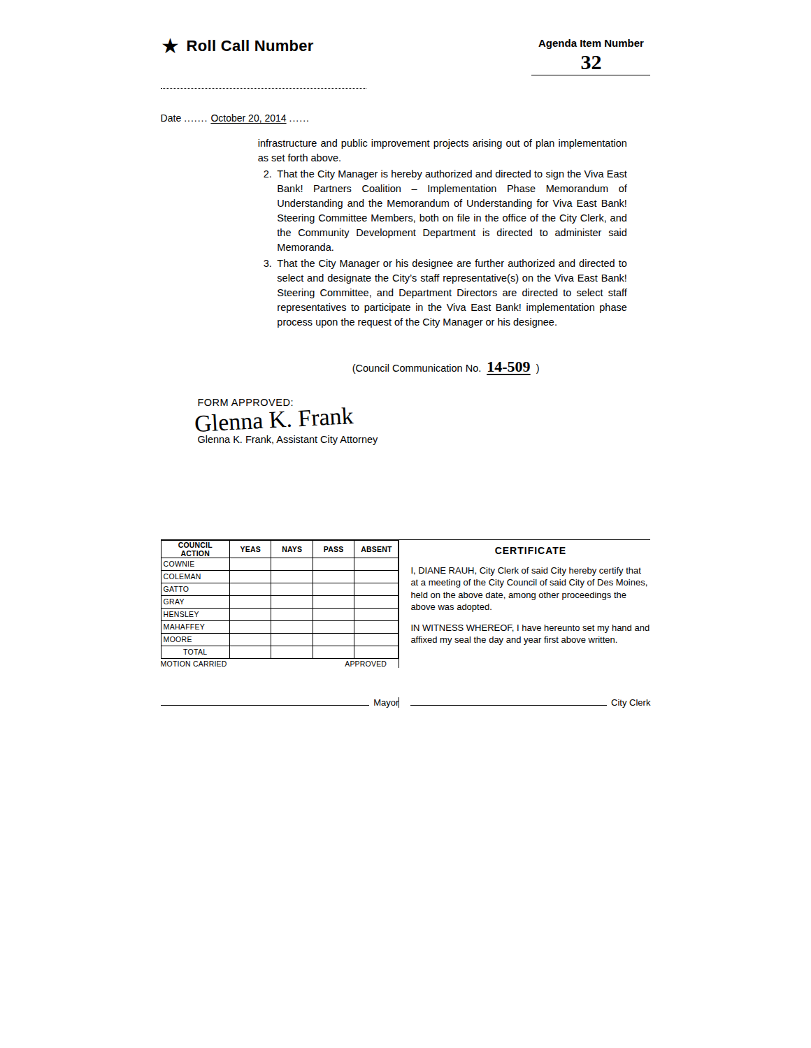★ Roll Call Number
Agenda Item Number
32
Date ....... October 20, 2014 ......
infrastructure and public improvement projects arising out of plan implementation as set forth above.
That the City Manager is hereby authorized and directed to sign the Viva East Bank! Partners Coalition – Implementation Phase Memorandum of Understanding and the Memorandum of Understanding for Viva East Bank! Steering Committee Members, both on file in the office of the City Clerk, and the Community Development Department is directed to administer said Memoranda.
That the City Manager or his designee are further authorized and directed to select and designate the City’s staff representative(s) on the Viva East Bank! Steering Committee, and Department Directors are directed to select staff representatives to participate in the Viva East Bank! implementation phase process upon the request of the City Manager or his designee.
(Council Communication No. 14-509 )
FORM APPROVED:
Glenna K. Frank
Glenna K. Frank, Assistant City Attorney
| COUNCIL ACTION | YEAS | NAYS | PASS | ABSENT |
| --- | --- | --- | --- | --- |
| COWNIE | | | | |
| COLEMAN | | | | |
| GATTO | | | | |
| GRAY | | | | |
| HENSLEY | | | | |
| MAHAFFEY | | | | |
| MOORE | | | | |
| TOTAL | | | | |
MOTION CARRIED APPROVED
CERTIFICATE
I, DIANE RAUH, City Clerk of said City hereby certify that at a meeting of the City Council of said City of Des Moines, held on the above date, among other proceedings the above was adopted.
IN WITNESS WHEREOF, I have hereunto set my hand and affixed my seal the day and year first above written.
Mayor
City Clerk